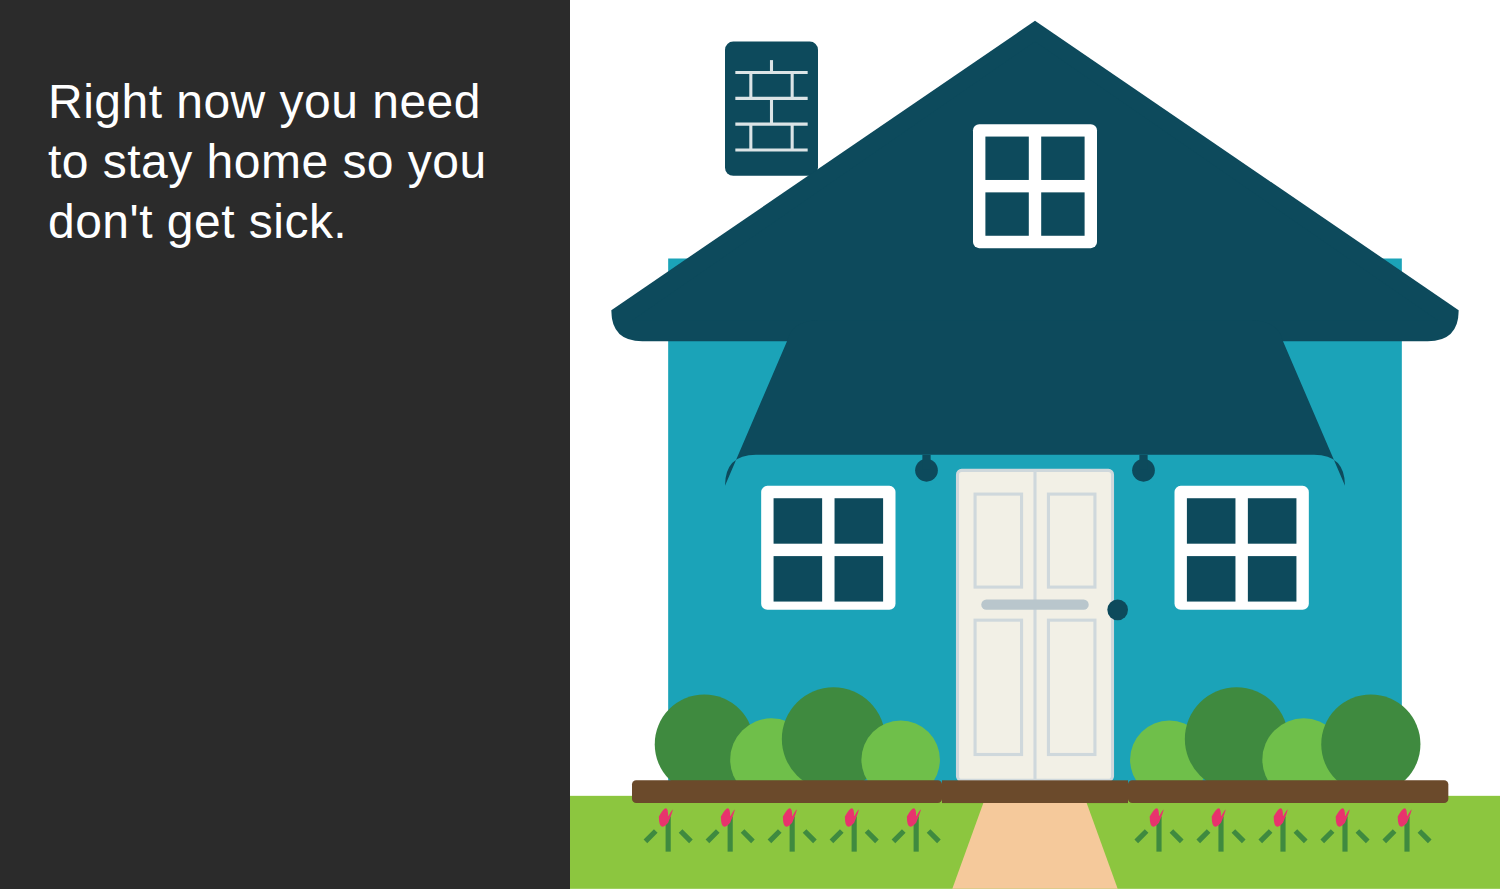Right now you need to stay home so you don't get sick.
A teal house with a dark roof A cartoon illustration of a blue-green house with a chimney, windows, a cream front door, green bushes with pink flowers, a grass lawn and a path leading to the door.